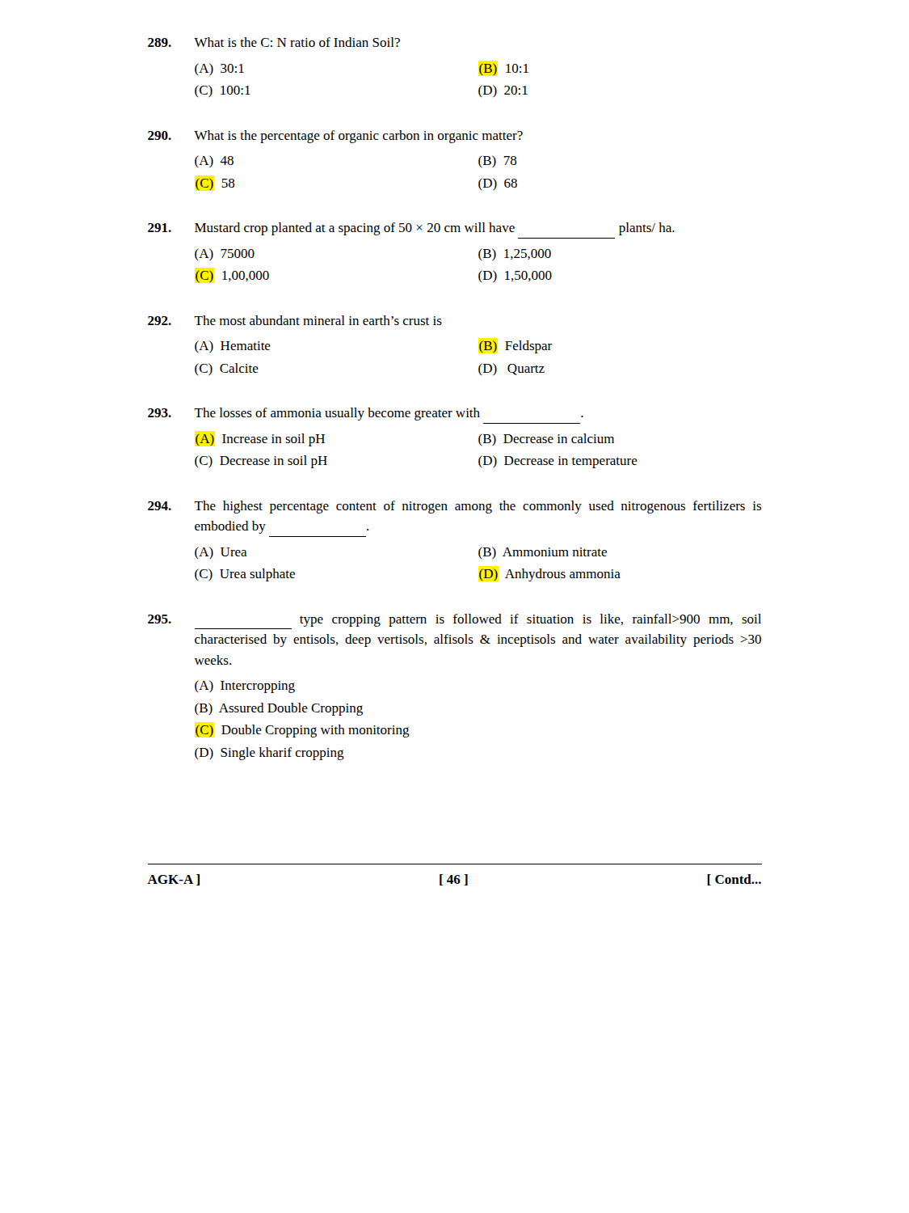289.
What is the C: N ratio of Indian Soil?
(A) 30:1
(B) 10:1
(C) 100:1
(D) 20:1
290.
What is the percentage of organic carbon in organic matter?
(A) 48
(B) 78
(C) 58
(D) 68
291.
Mustard crop planted at a spacing of 50 × 20 cm will have plants/ ha.
(A) 75000
(B) 1,25,000
(C) 1,00,000
(D) 1,50,000
292.
The most abundant mineral in earth’s crust is
(A) Hematite
(B) Feldspar
(C) Calcite
(D) Quartz
293.
The losses of ammonia usually become greater with .
(A) Increase in soil pH
(B) Decrease in calcium
(C) Decrease in soil pH
(D) Decrease in temperature
294.
The highest percentage content of nitrogen among the commonly used nitrogenous fertilizers is embodied by .
(A) Urea
(B) Ammonium nitrate
(C) Urea sulphate
(D) Anhydrous ammonia
295.
type cropping pattern is followed if situation is like, rainfall>900 mm, soil characterised by entisols, deep vertisols, alfisols & inceptisols and water availability periods >30 weeks.
(A) Intercropping
(B) Assured Double Cropping
(C) Double Cropping with monitoring
(D) Single kharif cropping
AGK-A ]
[ 46 ]
[ Contd...